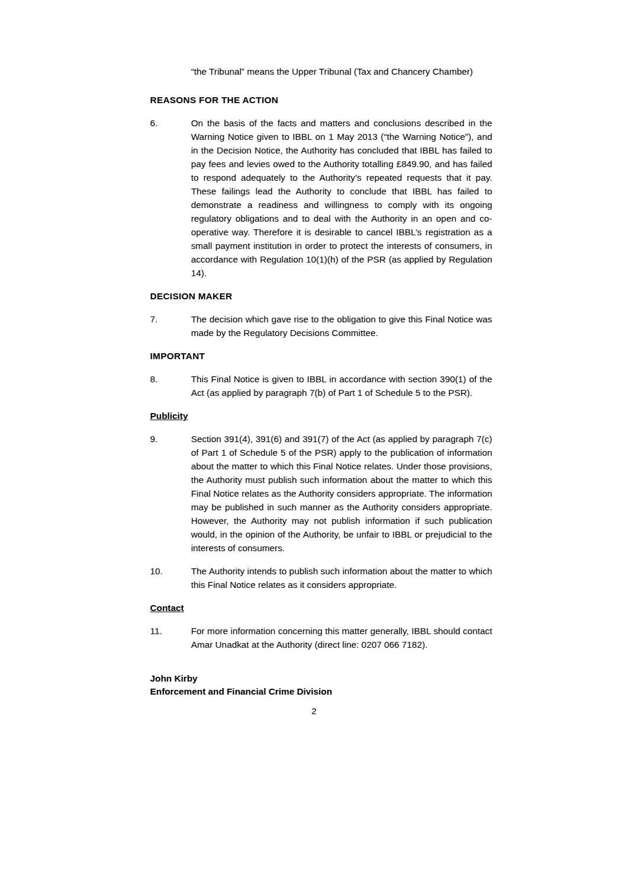“the Tribunal” means the Upper Tribunal (Tax and Chancery Chamber)
Reasons for the action
6.
On the basis of the facts and matters and conclusions described in the Warning Notice given to IBBL on 1 May 2013 (“the Warning Notice”), and in the Decision Notice, the Authority has concluded that IBBL has failed to pay fees and levies owed to the Authority totalling £849.90, and has failed to respond adequately to the Authority’s repeated requests that it pay. These failings lead the Authority to conclude that IBBL has failed to demonstrate a readiness and willingness to comply with its ongoing regulatory obligations and to deal with the Authority in an open and co-operative way. Therefore it is desirable to cancel IBBL’s registration as a small payment institution in order to protect the interests of consumers, in accordance with Regulation 10(1)(h) of the PSR (as applied by Regulation 14).
Decision maker
7.
The decision which gave rise to the obligation to give this Final Notice was made by the Regulatory Decisions Committee.
Important
8.
This Final Notice is given to IBBL in accordance with section 390(1) of the Act (as applied by paragraph 7(b) of Part 1 of Schedule 5 to the PSR).
Publicity
9.
Section 391(4), 391(6) and 391(7) of the Act (as applied by paragraph 7(c) of Part 1 of Schedule 5 of the PSR) apply to the publication of information about the matter to which this Final Notice relates. Under those provisions, the Authority must publish such information about the matter to which this Final Notice relates as the Authority considers appropriate. The information may be published in such manner as the Authority considers appropriate. However, the Authority may not publish information if such publication would, in the opinion of the Authority, be unfair to IBBL or prejudicial to the interests of consumers.
10.
The Authority intends to publish such information about the matter to which this Final Notice relates as it considers appropriate.
Contact
11.
For more information concerning this matter generally, IBBL should contact Amar Unadkat at the Authority (direct line: 0207 066 7182).
John Kirby
Enforcement and Financial Crime Division
2